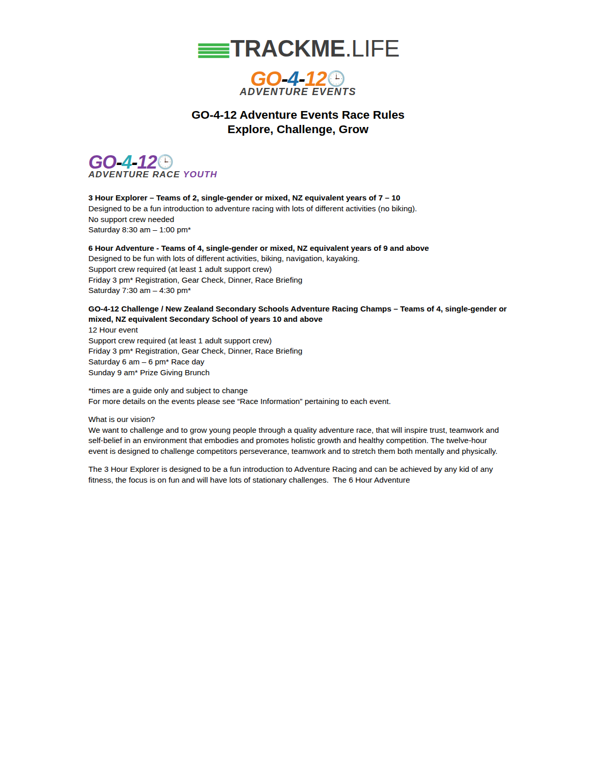𝌆𝌆TRACKME.LIFE
GO-4-12🕒 ADVENTURE EVENTS
GO-4-12 Adventure Events Race Rules Explore, Challenge, Grow
GO-4-12🕒 ADVENTURE RACE YOUTH
3 Hour Explorer – Teams of 2, single-gender or mixed, NZ equivalent years of 7 – 10
Designed to be a fun introduction to adventure racing with lots of different activities (no biking).
No support crew needed
Saturday 8:30 am – 1:00 pm*
6 Hour Adventure - Teams of 4, single-gender or mixed, NZ equivalent years of 9 and above
Designed to be fun with lots of different activities, biking, navigation, kayaking.
Support crew required (at least 1 adult support crew)
Friday 3 pm* Registration, Gear Check, Dinner, Race Briefing
Saturday 7:30 am – 4:30 pm*
GO-4-12 Challenge / New Zealand Secondary Schools Adventure Racing Champs – Teams of 4, single-gender or mixed, NZ equivalent Secondary School of years 10 and above
12 Hour event
Support crew required (at least 1 adult support crew)
Friday 3 pm* Registration, Gear Check, Dinner, Race Briefing
Saturday 6 am – 6 pm* Race day
Sunday 9 am* Prize Giving Brunch
*times are a guide only and subject to change
For more details on the events please see “Race Information” pertaining to each event.
What is our vision?
We want to challenge and to grow young people through a quality adventure race, that will inspire trust, teamwork and self-belief in an environment that embodies and promotes holistic growth and healthy competition. The twelve-hour event is designed to challenge competitors perseverance, teamwork and to stretch them both mentally and physically.
The 3 Hour Explorer is designed to be a fun introduction to Adventure Racing and can be achieved by any kid of any fitness, the focus is on fun and will have lots of stationary challenges. The 6 Hour Adventure